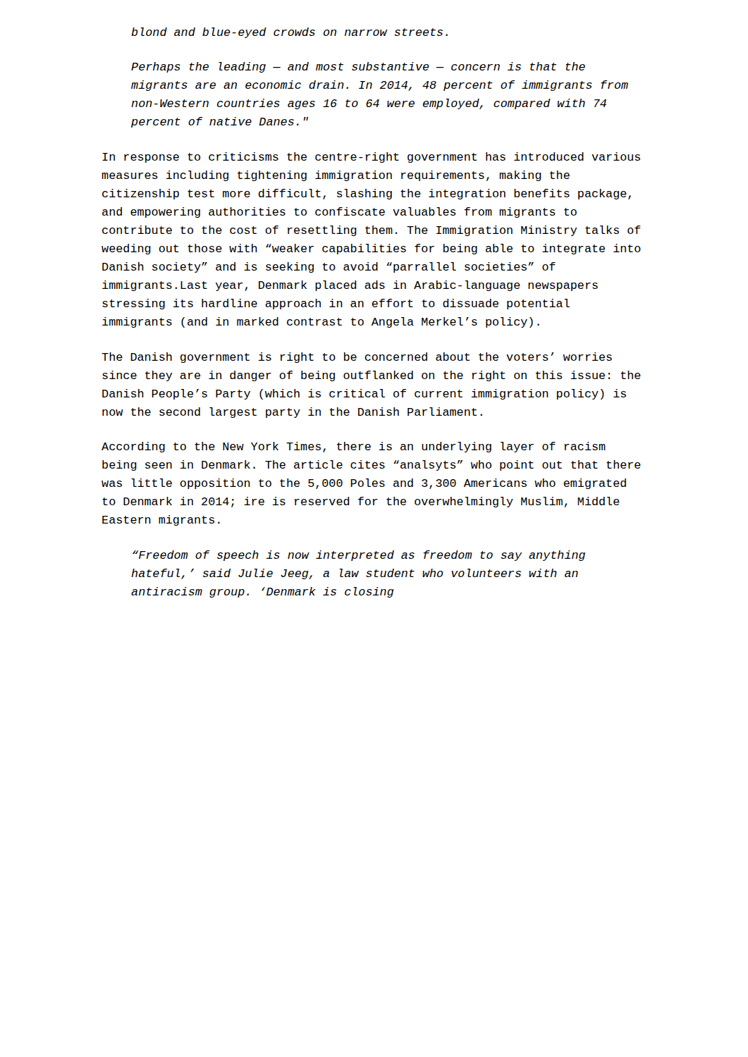blond and blue-eyed crowds on narrow streets.
Perhaps the leading — and most substantive — concern is that the migrants are an economic drain. In 2014, 48 percent of immigrants from non-Western countries ages 16 to 64 were employed, compared with 74 percent of native Danes."
In response to criticisms the centre-right government has introduced various measures including tightening immigration requirements, making the citizenship test more difficult, slashing the integration benefits package, and empowering authorities to confiscate valuables from migrants to contribute to the cost of resettling them. The Immigration Ministry talks of weeding out those with “weaker capabilities for being able to integrate into Danish society” and is seeking to avoid “parrallel societies” of immigrants.Last year, Denmark placed ads in Arabic-language newspapers stressing its hardline approach in an effort to dissuade potential immigrants (and in marked contrast to Angela Merkel’s policy).
The Danish government is right to be concerned about the voters’ worries since they are in danger of being outflanked on the right on this issue: the Danish People’s Party (which is critical of current immigration policy) is now the second largest party in the Danish Parliament.
According to the New York Times, there is an underlying layer of racism being seen in Denmark. The article cites “analsyts” who point out that there was little opposition to the 5,000 Poles and 3,300 Americans who emigrated to Denmark in 2014; ire is reserved for the overwhelmingly Muslim, Middle Eastern migrants.
“Freedom of speech is now interpreted as freedom to say anything hateful,’ said Julie Jeeg, a law student who volunteers with an antiracism group. ‘Denmark is closing